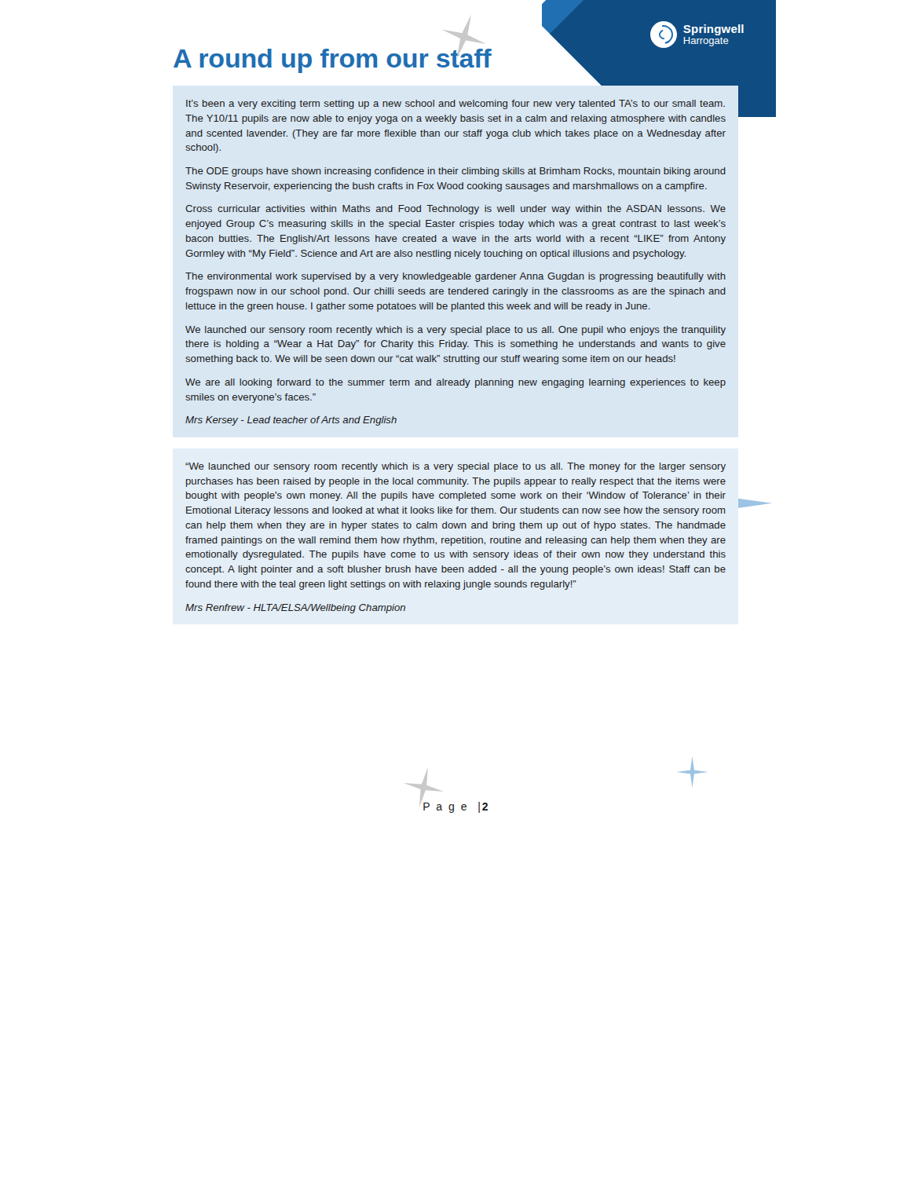Springwell
Harrogate
A round up from our staff
It’s been a very exciting term setting up a new school and welcoming four new very talented TA’s to our small team. The Y10/11 pupils are now able to enjoy yoga on a weekly basis set in a calm and relaxing atmosphere with candles and scented lavender. (They are far more flexible than our staff yoga club which takes place on a Wednesday after school).
The ODE groups have shown increasing confidence in their climbing skills at Brimham Rocks, mountain biking around Swinsty Reservoir, experiencing the bush crafts in Fox Wood cooking sausages and marshmallows on a campfire.
Cross curricular activities within Maths and Food Technology is well under way within the ASDAN lessons. We enjoyed Group C’s measuring skills in the special Easter crispies today which was a great contrast to last week’s bacon butties. The English/Art lessons have created a wave in the arts world with a recent “LIKE” from Antony Gormley with “My Field”. Science and Art are also nestling nicely touching on optical illusions and psychology.
The environmental work supervised by a very knowledgeable gardener Anna Gugdan is progressing beautifully with frogspawn now in our school pond. Our chilli seeds are tendered caringly in the classrooms as are the spinach and lettuce in the green house. I gather some potatoes will be planted this week and will be ready in June.
We launched our sensory room recently which is a very special place to us all. One pupil who enjoys the tranquility there is holding a “Wear a Hat Day” for Charity this Friday. This is something he understands and wants to give something back to. We will be seen down our “cat walk” strutting our stuff wearing some item on our heads!
We are all looking forward to the summer term and already planning new engaging learning experiences to keep smiles on everyone’s faces.”
Mrs Kersey - Lead teacher of Arts and English
“We launched our sensory room recently which is a very special place to us all. The money for the larger sensory purchases has been raised by people in the local community. The pupils appear to really respect that the items were bought with people's own money. All the pupils have completed some work on their ‘Window of Tolerance’ in their Emotional Literacy lessons and looked at what it looks like for them. Our students can now see how the sensory room can help them when they are in hyper states to calm down and bring them up out of hypo states. The handmade framed paintings on the wall remind them how rhythm, repetition, routine and releasing can help them when they are emotionally dysregulated. The pupils have come to us with sensory ideas of their own now they understand this concept. A light pointer and a soft blusher brush have been added - all the young people’s own ideas! Staff can be found there with the teal green light settings on with relaxing jungle sounds regularly!”
Mrs Renfrew - HLTA/ELSA/Wellbeing Champion
P a g e |2